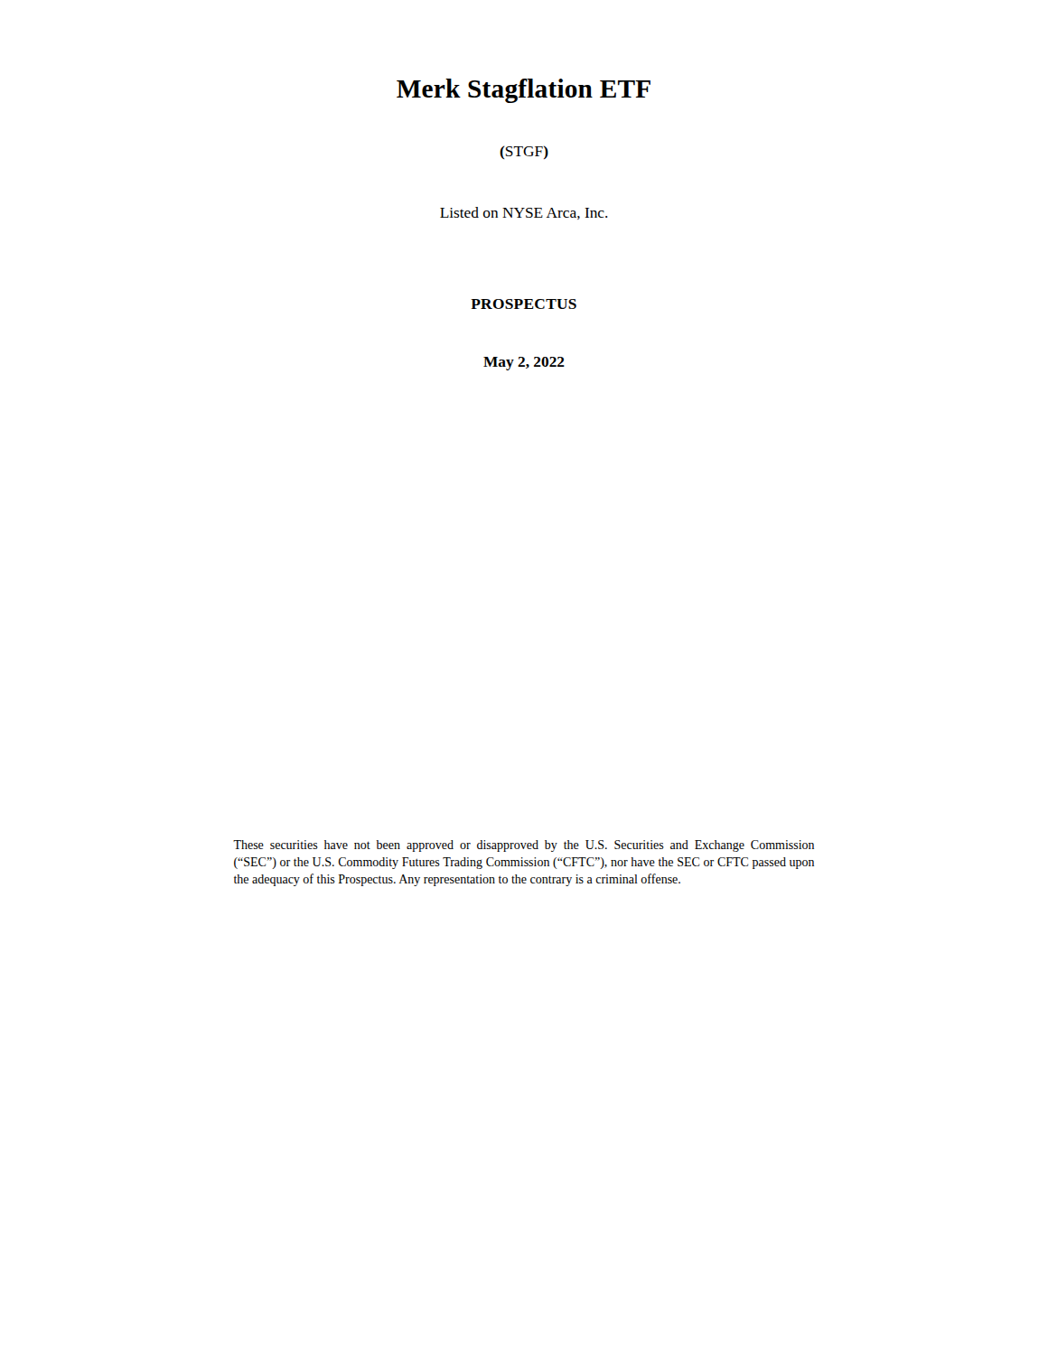Merk Stagflation ETF
(STGF)
Listed on NYSE Arca, Inc.
PROSPECTUS
May 2, 2022
These securities have not been approved or disapproved by the U.S. Securities and Exchange Commission (“SEC”) or the U.S. Commodity Futures Trading Commission (“CFTC”), nor have the SEC or CFTC passed upon the adequacy of this Prospectus. Any representation to the contrary is a criminal offense.